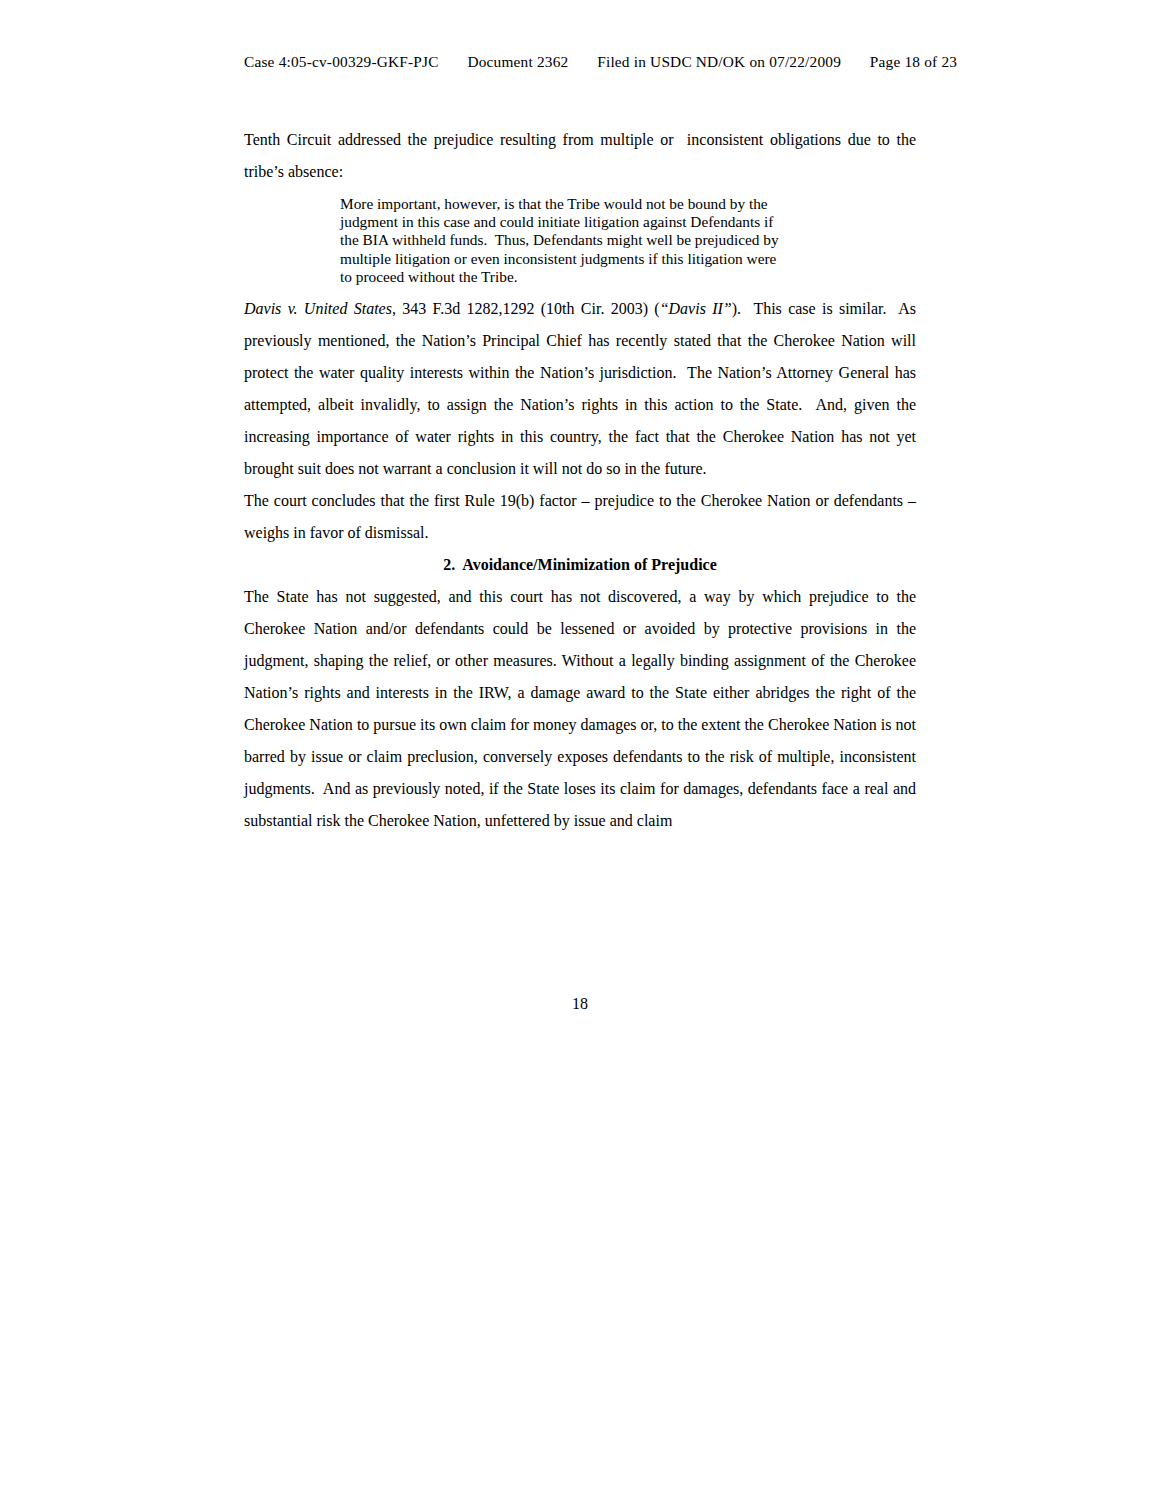Case 4:05-cv-00329-GKF-PJC Document 2362 Filed in USDC ND/OK on 07/22/2009 Page 18 of 23
Tenth Circuit addressed the prejudice resulting from multiple or inconsistent obligations due to the tribe’s absence:
More important, however, is that the Tribe would not be bound by the judgment in this case and could initiate litigation against Defendants if the BIA withheld funds. Thus, Defendants might well be prejudiced by multiple litigation or even inconsistent judgments if this litigation were to proceed without the Tribe.
Davis v. United States, 343 F.3d 1282,1292 (10th Cir. 2003) (“Davis II”). This case is similar. As previously mentioned, the Nation’s Principal Chief has recently stated that the Cherokee Nation will protect the water quality interests within the Nation’s jurisdiction. The Nation’s Attorney General has attempted, albeit invalidly, to assign the Nation’s rights in this action to the State. And, given the increasing importance of water rights in this country, the fact that the Cherokee Nation has not yet brought suit does not warrant a conclusion it will not do so in the future.
The court concludes that the first Rule 19(b) factor – prejudice to the Cherokee Nation or defendants – weighs in favor of dismissal.
2. Avoidance/Minimization of Prejudice
The State has not suggested, and this court has not discovered, a way by which prejudice to the Cherokee Nation and/or defendants could be lessened or avoided by protective provisions in the judgment, shaping the relief, or other measures. Without a legally binding assignment of the Cherokee Nation’s rights and interests in the IRW, a damage award to the State either abridges the right of the Cherokee Nation to pursue its own claim for money damages or, to the extent the Cherokee Nation is not barred by issue or claim preclusion, conversely exposes defendants to the risk of multiple, inconsistent judgments. And as previously noted, if the State loses its claim for damages, defendants face a real and substantial risk the Cherokee Nation, unfettered by issue and claim
18